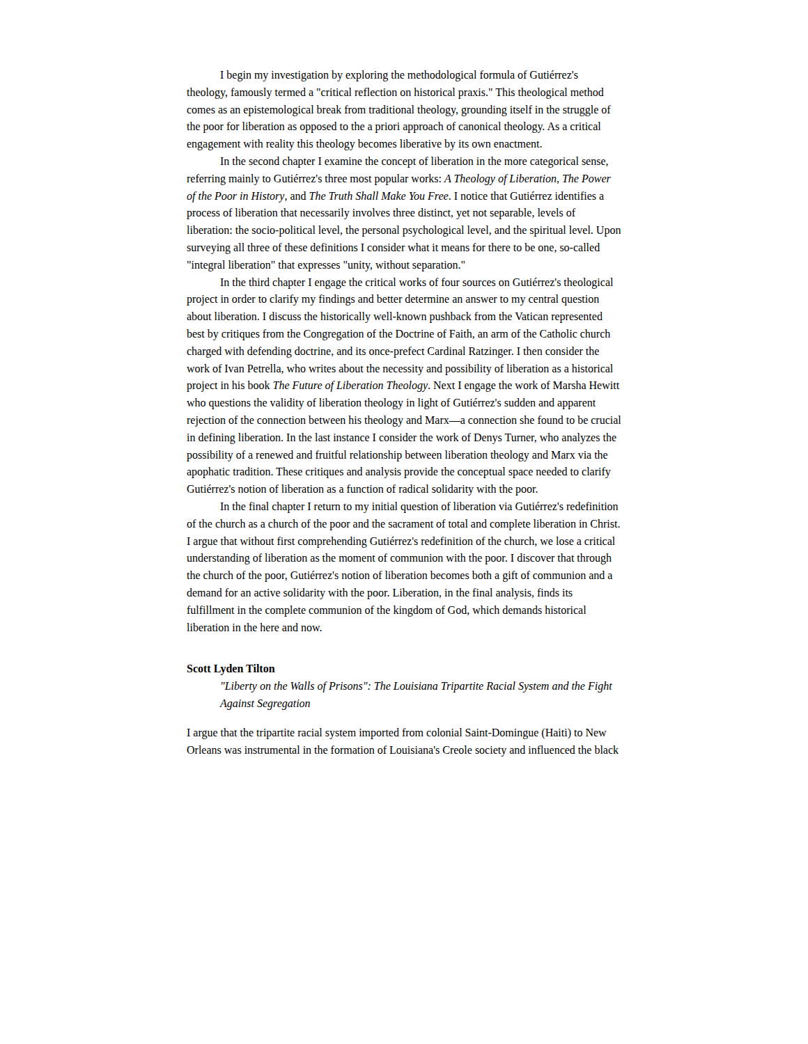I begin my investigation by exploring the methodological formula of Gutiérrez's theology, famously termed a "critical reflection on historical praxis." This theological method comes as an epistemological break from traditional theology, grounding itself in the struggle of the poor for liberation as opposed to the a priori approach of canonical theology. As a critical engagement with reality this theology becomes liberative by its own enactment.
In the second chapter I examine the concept of liberation in the more categorical sense, referring mainly to Gutiérrez's three most popular works: A Theology of Liberation, The Power of the Poor in History, and The Truth Shall Make You Free. I notice that Gutiérrez identifies a process of liberation that necessarily involves three distinct, yet not separable, levels of liberation: the socio-political level, the personal psychological level, and the spiritual level. Upon surveying all three of these definitions I consider what it means for there to be one, so-called "integral liberation" that expresses "unity, without separation."
In the third chapter I engage the critical works of four sources on Gutiérrez's theological project in order to clarify my findings and better determine an answer to my central question about liberation. I discuss the historically well-known pushback from the Vatican represented best by critiques from the Congregation of the Doctrine of Faith, an arm of the Catholic church charged with defending doctrine, and its once-prefect Cardinal Ratzinger. I then consider the work of Ivan Petrella, who writes about the necessity and possibility of liberation as a historical project in his book The Future of Liberation Theology. Next I engage the work of Marsha Hewitt who questions the validity of liberation theology in light of Gutiérrez's sudden and apparent rejection of the connection between his theology and Marx—a connection she found to be crucial in defining liberation. In the last instance I consider the work of Denys Turner, who analyzes the possibility of a renewed and fruitful relationship between liberation theology and Marx via the apophatic tradition. These critiques and analysis provide the conceptual space needed to clarify Gutiérrez's notion of liberation as a function of radical solidarity with the poor.
In the final chapter I return to my initial question of liberation via Gutiérrez's redefinition of the church as a church of the poor and the sacrament of total and complete liberation in Christ. I argue that without first comprehending Gutiérrez's redefinition of the church, we lose a critical understanding of liberation as the moment of communion with the poor. I discover that through the church of the poor, Gutiérrez's notion of liberation becomes both a gift of communion and a demand for an active solidarity with the poor. Liberation, in the final analysis, finds its fulfillment in the complete communion of the kingdom of God, which demands historical liberation in the here and now.
Scott Lyden Tilton
"Liberty on the Walls of Prisons": The Louisiana Tripartite Racial System and the Fight Against Segregation
I argue that the tripartite racial system imported from colonial Saint-Domingue (Haiti) to New Orleans was instrumental in the formation of Louisiana's Creole society and influenced the black